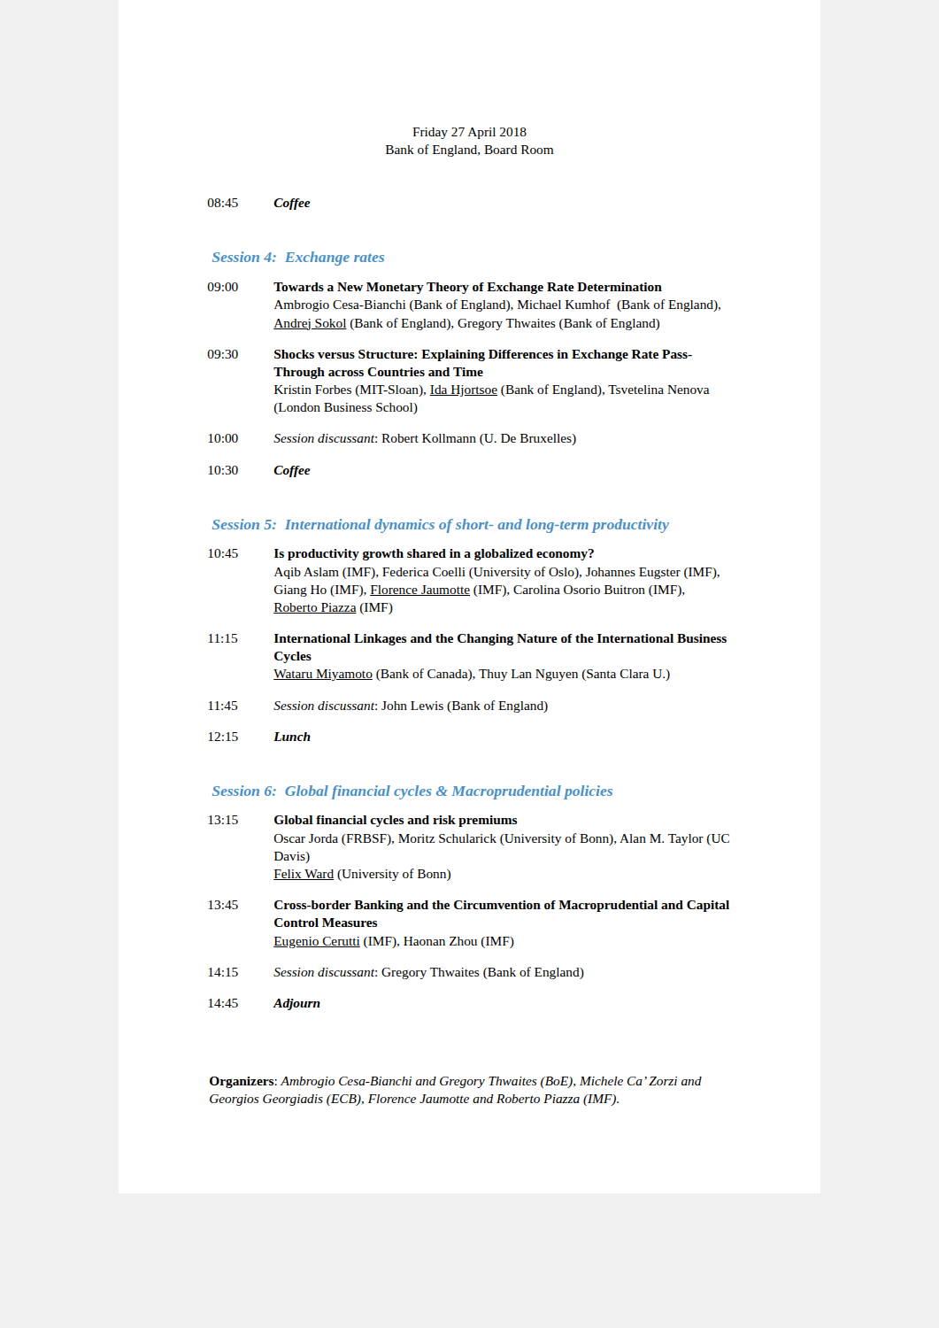Friday 27 April 2018
Bank of England, Board Room
| 08:45 | Coffee |
Session 4: Exchange rates
| 09:00 | Towards a New Monetary Theory of Exchange Rate Determination Ambrogio Cesa-Bianchi (Bank of England), Michael Kumhof (Bank of England), Andrej Sokol (Bank of England), Gregory Thwaites (Bank of England) |
| 09:30 | Shocks versus Structure: Explaining Differences in Exchange Rate Pass-Through across Countries and Time Kristin Forbes (MIT-Sloan), Ida Hjortsoe (Bank of England), Tsvetelina Nenova (London Business School) |
| 10:00 | Session discussant : Robert Kollmann (U. De Bruxelles) |
| 10:30 | Coffee |
Session 5: International dynamics of short- and long-term productivity
| 10:45 | Is productivity growth shared in a globalized economy? Aqib Aslam (IMF), Federica Coelli (University of Oslo), Johannes Eugster (IMF), Giang Ho (IMF), Florence Jaumotte (IMF), Carolina Osorio Buitron (IMF), Roberto Piazza (IMF) |
| 11:15 | International Linkages and the Changing Nature of the International Business Cycles Wataru Miyamoto (Bank of Canada), Thuy Lan Nguyen (Santa Clara U.) |
| 11:45 | Session discussant : John Lewis (Bank of England) |
| 12:15 | Lunch |
Session 6: Global financial cycles & Macroprudential policies
| 13:15 | Global financial cycles and risk premiums Oscar Jorda (FRBSF), Moritz Schularick (University of Bonn), Alan M. Taylor (UC Davis) Felix Ward (University of Bonn) |
| 13:45 | Cross-border Banking and the Circumvention of Macroprudential and Capital Control Measures Eugenio Cerutti (IMF), Haonan Zhou (IMF) |
| 14:15 | Session discussant : Gregory Thwaites (Bank of England) |
| 14:45 | Adjourn |
Organizers: Ambrogio Cesa-Bianchi and Gregory Thwaites (BoE), Michele Ca’ Zorzi and Georgios Georgiadis (ECB), Florence Jaumotte and Roberto Piazza (IMF).